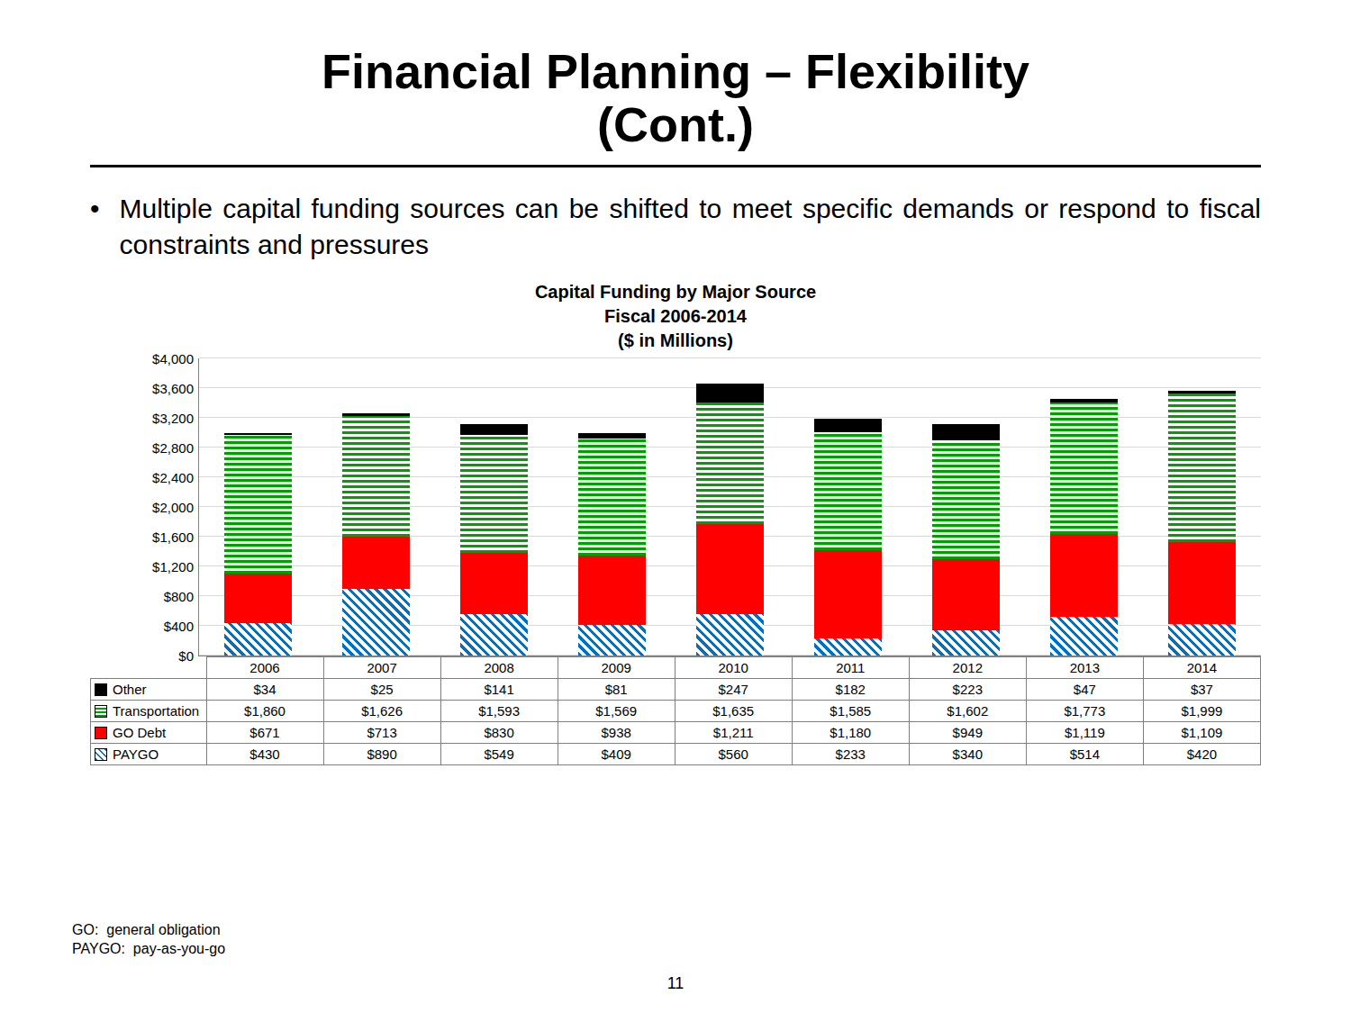Financial Planning – Flexibility
(Cont.)
•
Multiple capital funding sources can be shifted to meet specific demands or respond to fiscal constraints and pressures
Capital Funding by Major Source
Fiscal 2006-2014
($ in Millions)
$0
$400
$800
$1,200
$1,600
$2,000
$2,400
$2,800
$3,200
$3,600
$4,000
| | 2006 | 2007 | 2008 | 2009 | 2010 | 2011 | 2012 | 2013 | 2014 |
| --- | --- | --- | --- | --- | --- | --- | --- | --- | --- |
| Other | $34 | $25 | $141 | $81 | $247 | $182 | $223 | $47 | $37 |
| Transportation | $1,860 | $1,626 | $1,593 | $1,569 | $1,635 | $1,585 | $1,602 | $1,773 | $1,999 |
| GO Debt | $671 | $713 | $830 | $938 | $1,211 | $1,180 | $949 | $1,119 | $1,109 |
| PAYGO | $430 | $890 | $549 | $409 | $560 | $233 | $340 | $514 | $420 |
GO: general obligation
PAYGO: pay-as-you-go
11